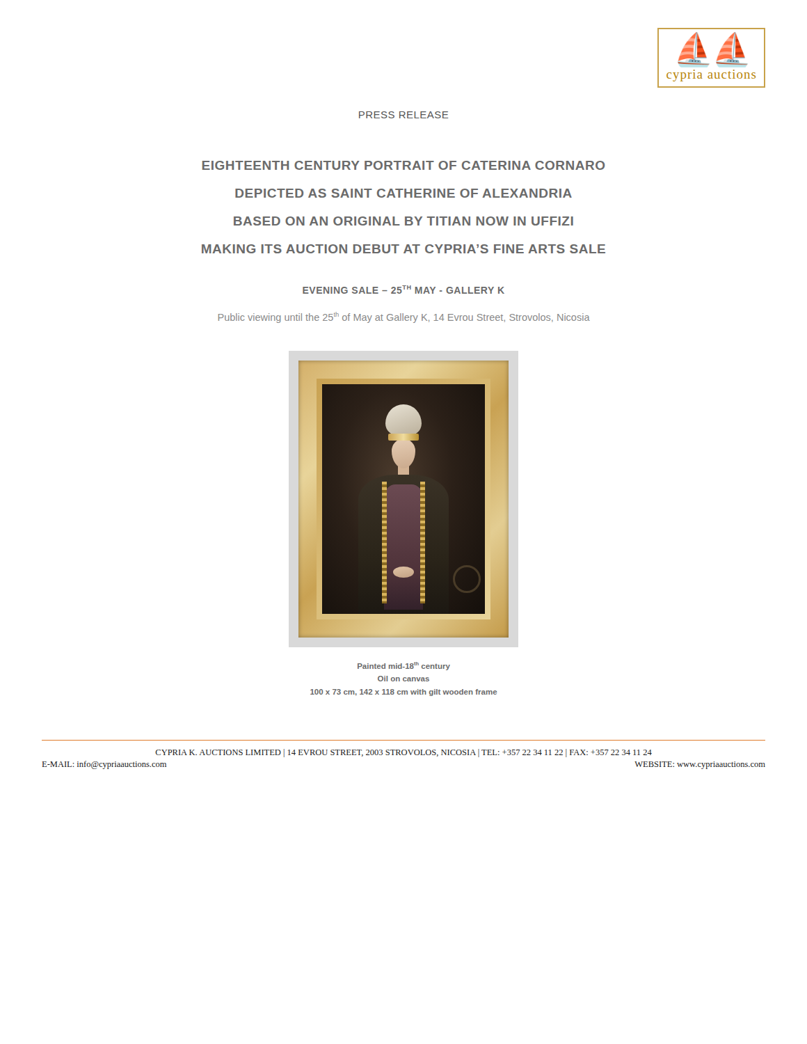⛵⛵
cypria auctions
PRESS RELEASE
EIGHTEENTH CENTURY PORTRAIT OF CATERINA CORNARO
DEPICTED AS SAINT CATHERINE OF ALEXANDRIA
BASED ON AN ORIGINAL BY TITIAN NOW IN UFFIZI
MAKING ITS AUCTION DEBUT AT CYPRIA’S FINE ARTS SALE
EVENING SALE – 25TH MAY - GALLERY K
Public viewing until the 25th of May at Gallery K, 14 Evrou Street, Strovolos, Nicosia
Painted mid-18th century
Oil on canvas
100 x 73 cm, 142 x 118 cm with gilt wooden frame
CYPRIA K. AUCTIONS LIMITED | 14 EVROU STREET, 2003 STROVOLOS, NICOSIA | TEL: +357 22 34 11 22 | FAX: +357 22 34 11 24
E-MAIL: info@cypriaauctions.com WEBSITE: www.cypriaauctions.com